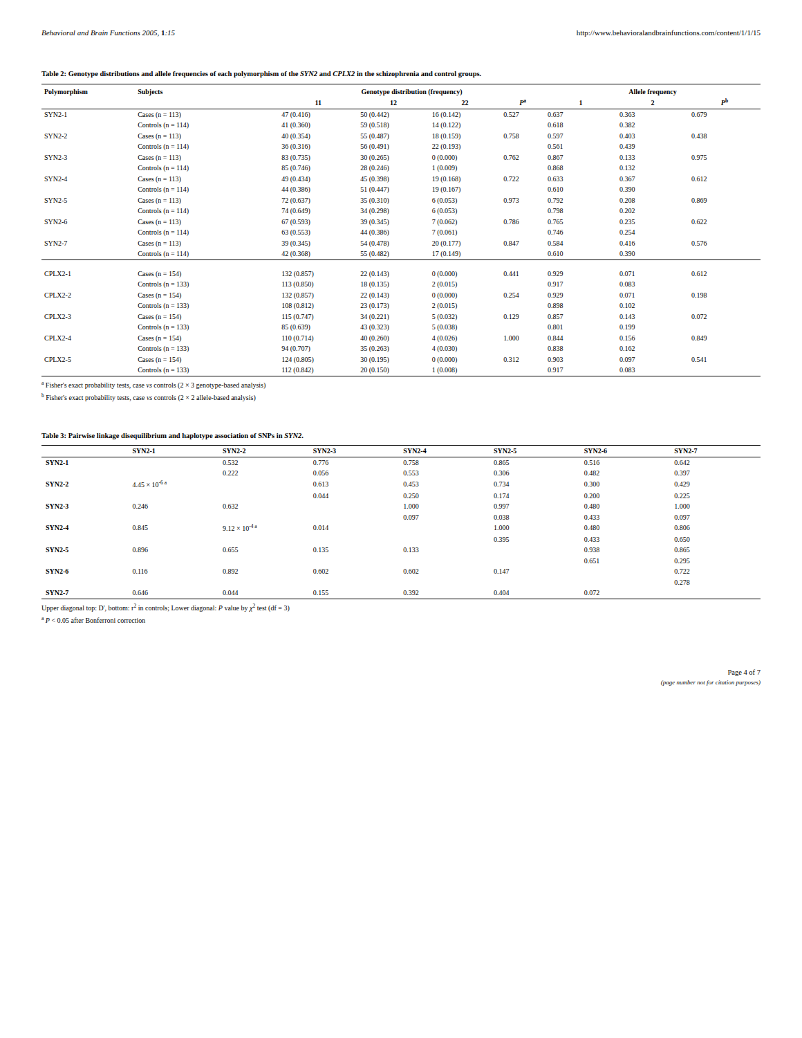Behavioral and Brain Functions 2005, 1:15
http://www.behavioralandbrainfunctions.com/content/1/1/15
Table 2: Genotype distributions and allele frequencies of each polymorphism of the SYN2 and CPLX2 in the schizophrenia and control groups.
| Polymorphism | Subjects | Genotype distribution (frequency) | Allele frequency |
| --- | --- | --- | --- |
| | | 11 | 12 | 22 | P a | 1 | 2 | P b |
| SYN2-1 | Cases (n = 113) | 47 (0.416) | 50 (0.442) | 16 (0.142) | 0.527 | 0.637 | 0.363 | 0.679 |
| | Controls (n = 114) | 41 (0.360) | 59 (0.518) | 14 (0.122) | | 0.618 | 0.382 | |
| SYN2-2 | Cases (n = 113) | 40 (0.354) | 55 (0.487) | 18 (0.159) | 0.758 | 0.597 | 0.403 | 0.438 |
| | Controls (n = 114) | 36 (0.316) | 56 (0.491) | 22 (0.193) | | 0.561 | 0.439 | |
| SYN2-3 | Cases (n = 113) | 83 (0.735) | 30 (0.265) | 0 (0.000) | 0.762 | 0.867 | 0.133 | 0.975 |
| | Controls (n = 114) | 85 (0.746) | 28 (0.246) | 1 (0.009) | | 0.868 | 0.132 | |
| SYN2-4 | Cases (n = 113) | 49 (0.434) | 45 (0.398) | 19 (0.168) | 0.722 | 0.633 | 0.367 | 0.612 |
| | Controls (n = 114) | 44 (0.386) | 51 (0.447) | 19 (0.167) | | 0.610 | 0.390 | |
| SYN2-5 | Cases (n = 113) | 72 (0.637) | 35 (0.310) | 6 (0.053) | 0.973 | 0.792 | 0.208 | 0.869 |
| | Controls (n = 114) | 74 (0.649) | 34 (0.298) | 6 (0.053) | | 0.798 | 0.202 | |
| SYN2-6 | Cases (n = 113) | 67 (0.593) | 39 (0.345) | 7 (0.062) | 0.786 | 0.765 | 0.235 | 0.622 |
| | Controls (n = 114) | 63 (0.553) | 44 (0.386) | 7 (0.061) | | 0.746 | 0.254 | |
| SYN2-7 | Cases (n = 113) | 39 (0.345) | 54 (0.478) | 20 (0.177) | 0.847 | 0.584 | 0.416 | 0.576 |
| | Controls (n = 114) | 42 (0.368) | 55 (0.482) | 17 (0.149) | | 0.610 | 0.390 | |
| CPLX2-1 | Cases (n = 154) | 132 (0.857) | 22 (0.143) | 0 (0.000) | 0.441 | 0.929 | 0.071 | 0.612 |
| | Controls (n = 133) | 113 (0.850) | 18 (0.135) | 2 (0.015) | | 0.917 | 0.083 | |
| CPLX2-2 | Cases (n = 154) | 132 (0.857) | 22 (0.143) | 0 (0.000) | 0.254 | 0.929 | 0.071 | 0.198 |
| | Controls (n = 133) | 108 (0.812) | 23 (0.173) | 2 (0.015) | | 0.898 | 0.102 | |
| CPLX2-3 | Cases (n = 154) | 115 (0.747) | 34 (0.221) | 5 (0.032) | 0.129 | 0.857 | 0.143 | 0.072 |
| | Controls (n = 133) | 85 (0.639) | 43 (0.323) | 5 (0.038) | | 0.801 | 0.199 | |
| CPLX2-4 | Cases (n = 154) | 110 (0.714) | 40 (0.260) | 4 (0.026) | 1.000 | 0.844 | 0.156 | 0.849 |
| | Controls (n = 133) | 94 (0.707) | 35 (0.263) | 4 (0.030) | | 0.838 | 0.162 | |
| CPLX2-5 | Cases (n = 154) | 124 (0.805) | 30 (0.195) | 0 (0.000) | 0.312 | 0.903 | 0.097 | 0.541 |
| | Controls (n = 133) | 112 (0.842) | 20 (0.150) | 1 (0.008) | | 0.917 | 0.083 | |
a Fisher's exact probability tests, case vs controls (2 × 3 genotype-based analysis)
b Fisher's exact probability tests, case vs controls (2 × 2 allele-based analysis)
Table 3: Pairwise linkage disequilibrium and haplotype association of SNPs in SYN2.
| | SYN2-1 | SYN2-2 | SYN2-3 | SYN2-4 | SYN2-5 | SYN2-6 | SYN2-7 |
| --- | --- | --- | --- | --- | --- | --- | --- |
| SYN2-1 | | 0.532 | 0.776 | 0.758 | 0.865 | 0.516 | 0.642 |
| | | 0.222 | 0.056 | 0.553 | 0.306 | 0.482 | 0.397 |
| SYN2-2 | 4.45 × 10 -6 a | | 0.613 | 0.453 | 0.734 | 0.300 | 0.429 |
| | | | 0.044 | 0.250 | 0.174 | 0.200 | 0.225 |
| SYN2-3 | 0.246 | 0.632 | | 1.000 | 0.997 | 0.480 | 1.000 |
| | | | | 0.097 | 0.038 | 0.433 | 0.097 |
| SYN2-4 | 0.845 | 9.12 × 10 -4 a | 0.014 | | 1.000 | 0.480 | 0.806 |
| | | | | | 0.395 | 0.433 | 0.650 |
| SYN2-5 | 0.896 | 0.655 | 0.135 | 0.133 | | 0.938 | 0.865 |
| | | | | | | 0.651 | 0.295 |
| SYN2-6 | 0.116 | 0.892 | 0.602 | 0.602 | 0.147 | | 0.722 |
| | | | | | | | 0.278 |
| SYN2-7 | 0.646 | 0.044 | 0.155 | 0.392 | 0.404 | 0.072 | |
Upper diagonal top: D', bottom: r2 in controls; Lower diagonal: P value by χ 2 test (df = 3)
a P < 0.05 after Bonferroni correction
Page 4 of 7
(page number not for citation purposes)